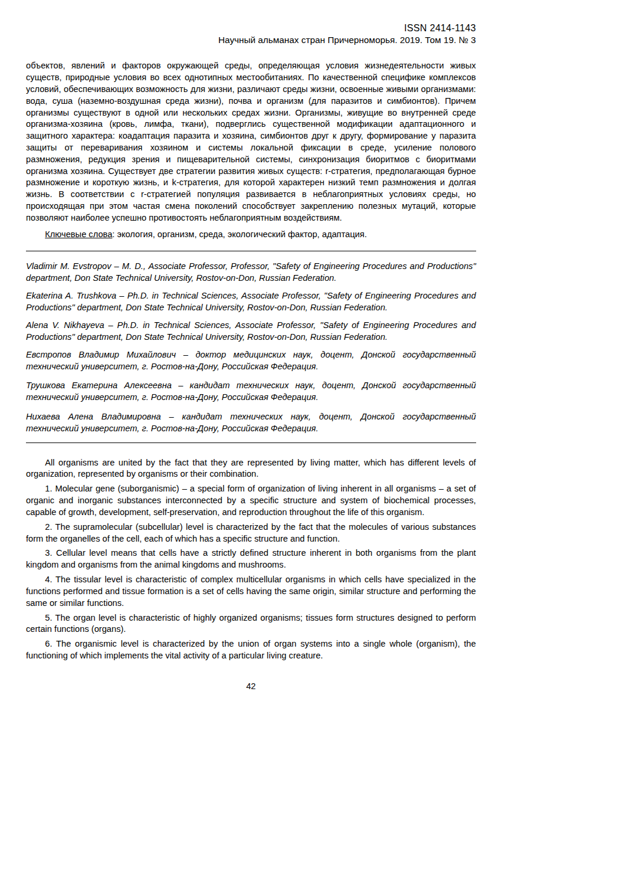ISSN 2414-1143
Научный альманах стран Причерноморья. 2019. Том 19. № 3
объектов, явлений и факторов окружающей среды, определяющая условия жизнедеятельности живых существ, природные условия во всех однотипных местообитаниях. По качественной специфике комплексов условий, обеспечивающих возможность для жизни, различают среды жизни, освоенные живыми организмами: вода, суша (наземно-воздушная среда жизни), почва и организм (для паразитов и симбионтов). Причем организмы существуют в одной или нескольких средах жизни. Организмы, живущие во внутренней среде организма-хозяина (кровь, лимфа, ткани), подверглись существенной модификации адаптационного и защитного характера: коадаптация паразита и хозяина, симбионтов друг к другу, формирование у паразита защиты от переваривания хозяином и системы локальной фиксации в среде, усиление полового размножения, редукция зрения и пищеварительной системы, синхронизация биоритмов с биоритмами организма хозяина. Существует две стратегии развития живых существ: r-стратегия, предполагающая бурное размножение и короткую жизнь, и k-стратегия, для которой характерен низкий темп размножения и долгая жизнь. В соответствии с r-стратегией популяция развивается в неблагоприятных условиях среды, но происходящая при этом частая смена поколений способствует закреплению полезных мутаций, которые позволяют наиболее успешно противостоять неблагоприятным воздействиям.
Ключевые слова: экология, организм, среда, экологический фактор, адаптация.
Vladimir M. Evstropov – M. D., Associate Professor, Professor, "Safety of Engineering Procedures and Productions" department, Don State Technical University, Rostov-on-Don, Russian Federation.
Ekaterina A. Trushkova – Ph.D. in Technical Sciences, Associate Professor, "Safety of Engineering Procedures and Productions" department, Don State Technical University, Rostov-on-Don, Russian Federation.
Alena V. Nikhayeva – Ph.D. in Technical Sciences, Associate Professor, "Safety of Engineering Procedures and Productions" department, Don State Technical University, Rostov-on-Don, Russian Federation.
Евстропов Владимир Михайлович – доктор медицинских наук, доцент, Донской государственный технический университет, г. Ростов-на-Дону, Российская Федерация.
Трушкова Екатерина Алексеевна – кандидат технических наук, доцент, Донской государственный технический университет, г. Ростов-на-Дону, Российская Федерация.
Нихаева Алена Владимировна – кандидат технических наук, доцент, Донской государственный технический университет, г. Ростов-на-Дону, Российская Федерация.
All organisms are united by the fact that they are represented by living matter, which has different levels of organization, represented by organisms or their combination.
1. Molecular gene (suborganismic) – a special form of organization of living inherent in all organisms – a set of organic and inorganic substances interconnected by a specific structure and system of biochemical processes, capable of growth, development, self-preservation, and reproduction throughout the life of this organism.
2. The supramolecular (subcellular) level is characterized by the fact that the molecules of various substances form the organelles of the cell, each of which has a specific structure and function.
3. Cellular level means that cells have a strictly defined structure inherent in both organisms from the plant kingdom and organisms from the animal kingdoms and mushrooms.
4. The tissular level is characteristic of complex multicellular organisms in which cells have specialized in the functions performed and tissue formation is a set of cells having the same origin, similar structure and performing the same or similar functions.
5. The organ level is characteristic of highly organized organisms; tissues form structures designed to perform certain functions (organs).
6. The organismic level is characterized by the union of organ systems into a single whole (organism), the functioning of which implements the vital activity of a particular living creature.
42